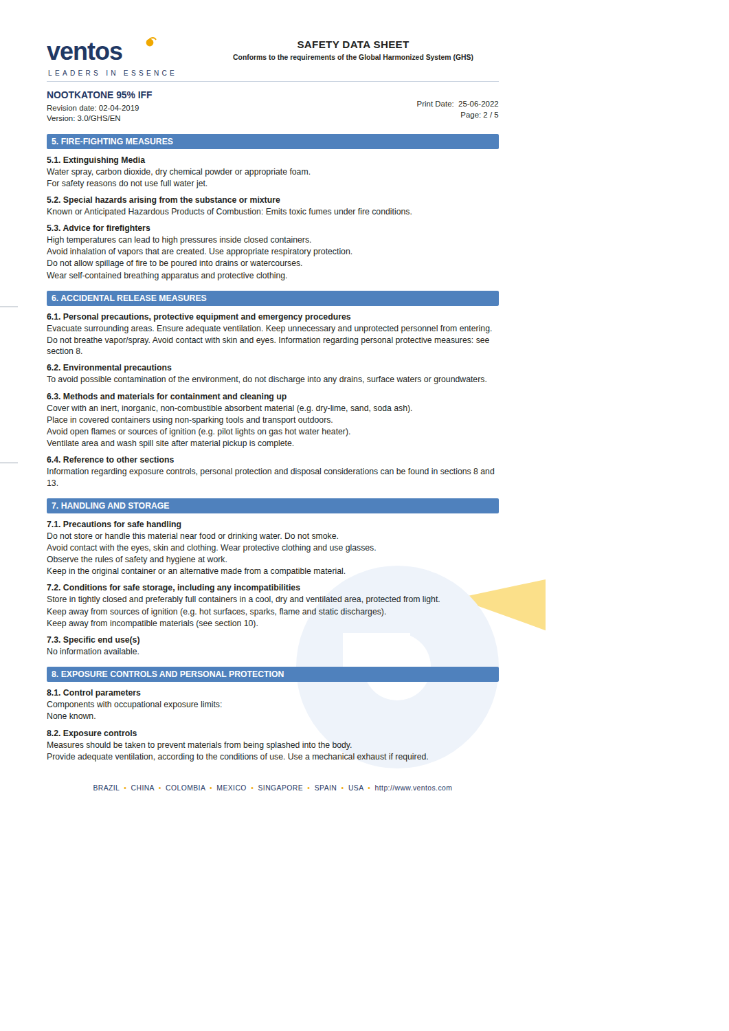ventos
LEADERS IN ESSENCE
SAFETY DATA SHEET
Conforms to the requirements of the Global Harmonized System (GHS)
NOOTKATONE 95% IFF
Revision date: 02-04-2019
Version: 3.0/GHS/EN
Print Date: 25-06-2022
Page: 2 / 5
5. FIRE-FIGHTING MEASURES
5.1. Extinguishing Media
Water spray, carbon dioxide, dry chemical powder or appropriate foam.
For safety reasons do not use full water jet.
5.2. Special hazards arising from the substance or mixture
Known or Anticipated Hazardous Products of Combustion: Emits toxic fumes under fire conditions.
5.3. Advice for firefighters
High temperatures can lead to high pressures inside closed containers.
Avoid inhalation of vapors that are created. Use appropriate respiratory protection.
Do not allow spillage of fire to be poured into drains or watercourses.
Wear self-contained breathing apparatus and protective clothing.
6. ACCIDENTAL RELEASE MEASURES
6.1. Personal precautions, protective equipment and emergency procedures
Evacuate surrounding areas. Ensure adequate ventilation. Keep unnecessary and unprotected personnel from entering.
Do not breathe vapor/spray. Avoid contact with skin and eyes. Information regarding personal protective measures: see section 8.
6.2. Environmental precautions
To avoid possible contamination of the environment, do not discharge into any drains, surface waters or groundwaters.
6.3. Methods and materials for containment and cleaning up
Cover with an inert, inorganic, non-combustible absorbent material (e.g. dry-lime, sand, soda ash).
Place in covered containers using non-sparking tools and transport outdoors.
Avoid open flames or sources of ignition (e.g. pilot lights on gas hot water heater).
Ventilate area and wash spill site after material pickup is complete.
6.4. Reference to other sections
Information regarding exposure controls, personal protection and disposal considerations can be found in sections 8 and 13.
7. HANDLING AND STORAGE
7.1. Precautions for safe handling
Do not store or handle this material near food or drinking water. Do not smoke.
Avoid contact with the eyes, skin and clothing. Wear protective clothing and use glasses.
Observe the rules of safety and hygiene at work.
Keep in the original container or an alternative made from a compatible material.
7.2. Conditions for safe storage, including any incompatibilities
Store in tightly closed and preferably full containers in a cool, dry and ventilated area, protected from light.
Keep away from sources of ignition (e.g. hot surfaces, sparks, flame and static discharges).
Keep away from incompatible materials (see section 10).
7.3. Specific end use(s)
No information available.
8. EXPOSURE CONTROLS AND PERSONAL PROTECTION
8.1. Control parameters
Components with occupational exposure limits:
None known.
8.2. Exposure controls
Measures should be taken to prevent materials from being splashed into the body.
Provide adequate ventilation, according to the conditions of use. Use a mechanical exhaust if required.
BRAZIL • CHINA • COLOMBIA • MEXICO • SINGAPORE • SPAIN • USA • http://www.ventos.com